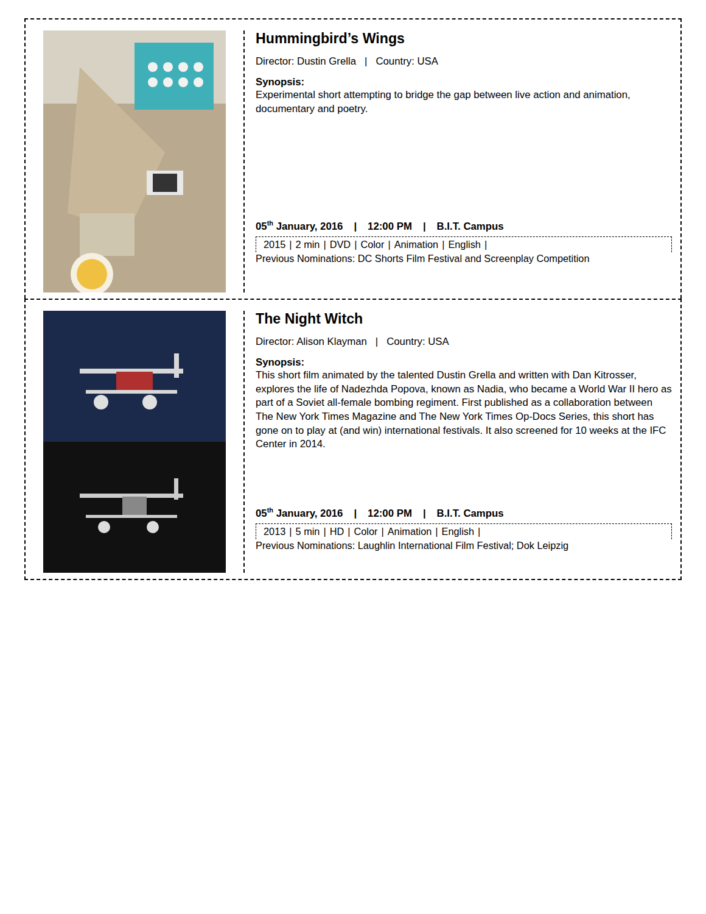Hummingbird’s Wings
Director: Dustin Grella|Country: USA
Synopsis:
Experimental short attempting to bridge the gap between live action and animation, documentary and poetry.
05th January, 2016|12:00 PM|B.I.T. Campus
2015|2 min|DVD|Color|Animation|English|
Previous Nominations: DC Shorts Film Festival and Screenplay Competition
The Night Witch
Director: Alison Klayman|Country: USA
Synopsis:
This short film animated by the talented Dustin Grella and written with Dan Kitrosser, explores the life of Nadezhda Popova, known as Nadia, who became a World War II hero as part of a Soviet all-female bombing regiment. First published as a collaboration between The New York Times Magazine and The New York Times Op-Docs Series, this short has gone on to play at (and win) international festivals. It also screened for 10 weeks at the IFC Center in 2014.
05th January, 2016|12:00 PM|B.I.T. Campus
2013|5 min|HD|Color|Animation|English|
Previous Nominations: Laughlin International Film Festival; Dok Leipzig